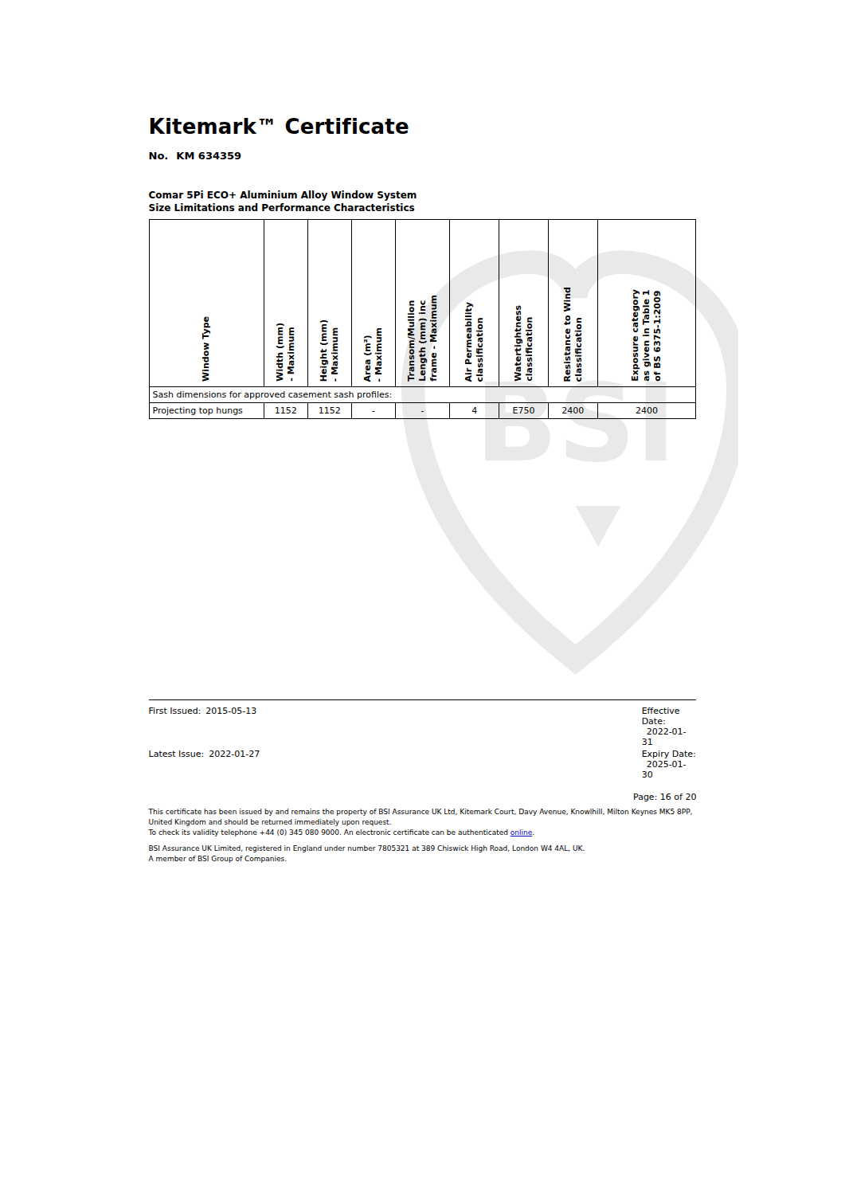BSI
Kitemark™ Certificate
No. KM 634359
Comar 5Pi ECO+ Aluminium Alloy Window System
Size Limitations and Performance Characteristics
| Window Type | Width (mm) - Maximum | Height (mm) - Maximum | Area (m²) - Maximum | Transom/Mullion Length (mm) inc frame - Maximum | Air Permeability classification | Watertightness classification | Resistance to Wind classification | Exposure category as given in Table 1 of BS 6375-1:2009 |
| --- | --- | --- | --- | --- | --- | --- | --- | --- |
| Sash dimensions for approved casement sash profiles: |
| Projecting top hungs | 1152 | 1152 | - | - | 4 | E750 | 2400 | 2400 |
| First Issued: 2015-05-13 | Effective Date: 2022-01-31 |
| Latest Issue: 2022-01-27 | Expiry Date: 2025-01-30 |
Page: 16 of 20
This certificate has been issued by and remains the property of BSI Assurance UK Ltd, Kitemark Court, Davy Avenue, Knowlhill, Milton Keynes MK5 8PP, United Kingdom and should be returned immediately upon request.
To check its validity telephone +44 (0) 345 080 9000. An electronic certificate can be authenticated online.
BSI Assurance UK Limited, registered in England under number 7805321 at 389 Chiswick High Road, London W4 4AL, UK.
A member of BSI Group of Companies.